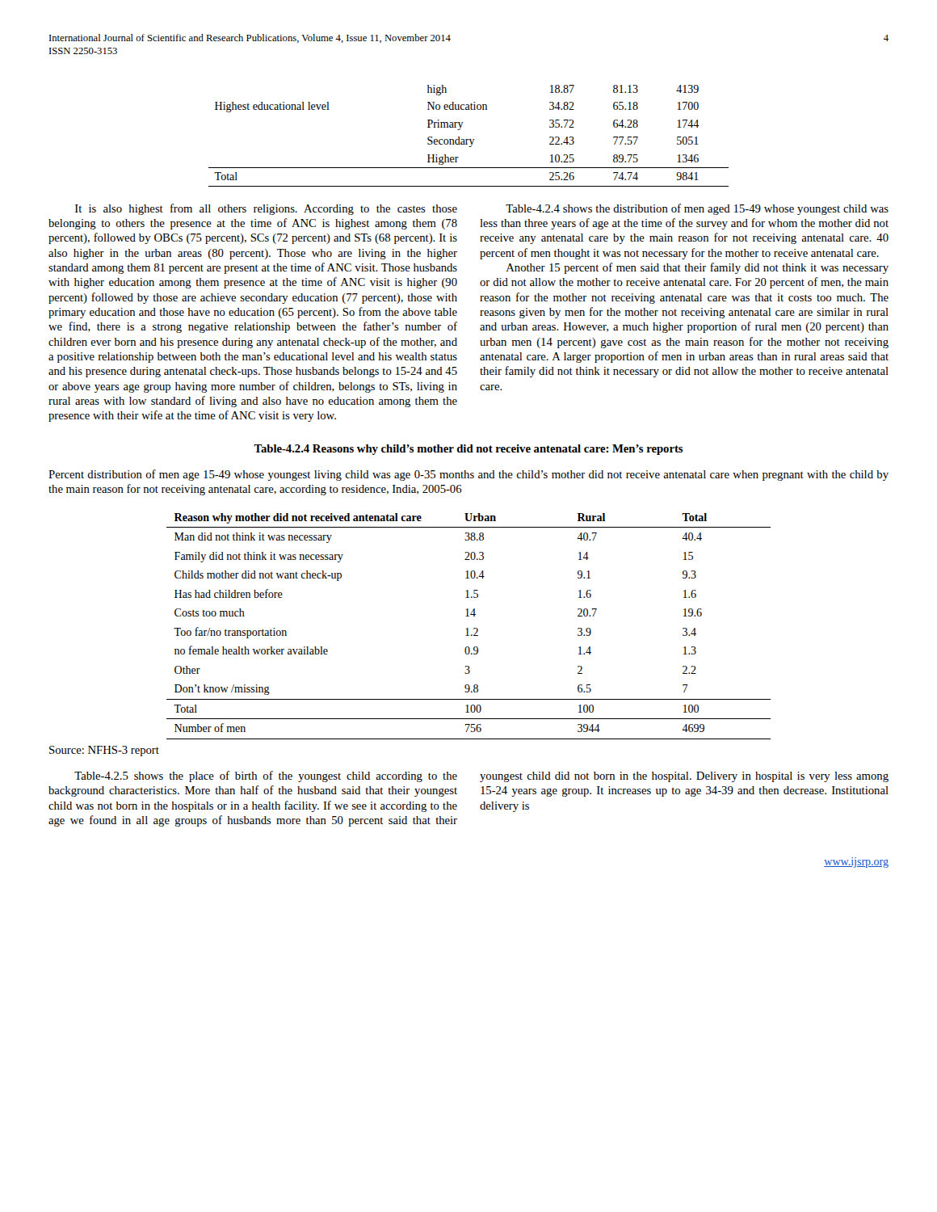International Journal of Scientific and Research Publications, Volume 4, Issue 11, November 2014
ISSN 2250-3153 4
| | high | 18.87 | 81.13 | 4139 |
| Highest educational level | No education | 34.82 | 65.18 | 1700 |
| | Primary | 35.72 | 64.28 | 1744 |
| | Secondary | 22.43 | 77.57 | 5051 |
| | Higher | 10.25 | 89.75 | 1346 |
| Total | | 25.26 | 74.74 | 9841 |
It is also highest from all others religions. According to the castes those belonging to others the presence at the time of ANC is highest among them (78 percent), followed by OBCs (75 percent), SCs (72 percent) and STs (68 percent). It is also higher in the urban areas (80 percent). Those who are living in the higher standard among them 81 percent are present at the time of ANC visit. Those husbands with higher education among them presence at the time of ANC visit is higher (90 percent) followed by those are achieve secondary education (77 percent), those with primary education and those have no education (65 percent). So from the above table we find, there is a strong negative relationship between the father’s number of children ever born and his presence during any antenatal check-up of the mother, and a positive relationship between both the man’s educational level and his wealth status and his presence during antenatal check-ups. Those husbands belongs to 15-24 and 45 or above years age group having more number of children, belongs to STs, living in rural areas with low standard of living and also have no education among them the presence with their wife at the time of ANC visit is very low.
Table-4.2.4 shows the distribution of men aged 15-49 whose youngest child was less than three years of age at the time of the survey and for whom the mother did not receive any antenatal care by the main reason for not receiving antenatal care. 40 percent of men thought it was not necessary for the mother to receive antenatal care.
Another 15 percent of men said that their family did not think it was necessary or did not allow the mother to receive antenatal care. For 20 percent of men, the main reason for the mother not receiving antenatal care was that it costs too much. The reasons given by men for the mother not receiving antenatal care are similar in rural and urban areas. However, a much higher proportion of rural men (20 percent) than urban men (14 percent) gave cost as the main reason for the mother not receiving antenatal care. A larger proportion of men in urban areas than in rural areas said that their family did not think it necessary or did not allow the mother to receive antenatal care.
Table-4.2.4 Reasons why child’s mother did not receive antenatal care: Men’s reports
Percent distribution of men age 15-49 whose youngest living child was age 0-35 months and the child’s mother did not receive antenatal care when pregnant with the child by the main reason for not receiving antenatal care, according to residence, India, 2005-06
| Reason why mother did not received antenatal care | Urban | Rural | Total |
| --- | --- | --- | --- |
| Man did not think it was necessary | 38.8 | 40.7 | 40.4 |
| Family did not think it was necessary | 20.3 | 14 | 15 |
| Childs mother did not want check-up | 10.4 | 9.1 | 9.3 |
| Has had children before | 1.5 | 1.6 | 1.6 |
| Costs too much | 14 | 20.7 | 19.6 |
| Too far/no transportation | 1.2 | 3.9 | 3.4 |
| no female health worker available | 0.9 | 1.4 | 1.3 |
| Other | 3 | 2 | 2.2 |
| Don’t know /missing | 9.8 | 6.5 | 7 |
| Total | 100 | 100 | 100 |
| Number of men | 756 | 3944 | 4699 |
Source: NFHS-3 report
Table-4.2.5 shows the place of birth of the youngest child according to the background characteristics. More than half of the husband said that their youngest child was not born in the hospitals or in a health facility. If we see it according to the age we found in all age groups of husbands more than 50 percent said that their youngest child did not born in the hospital. Delivery in hospital is very less among 15-24 years age group. It increases up to age 34-39 and then decrease. Institutional delivery is
www.ijsrp.org